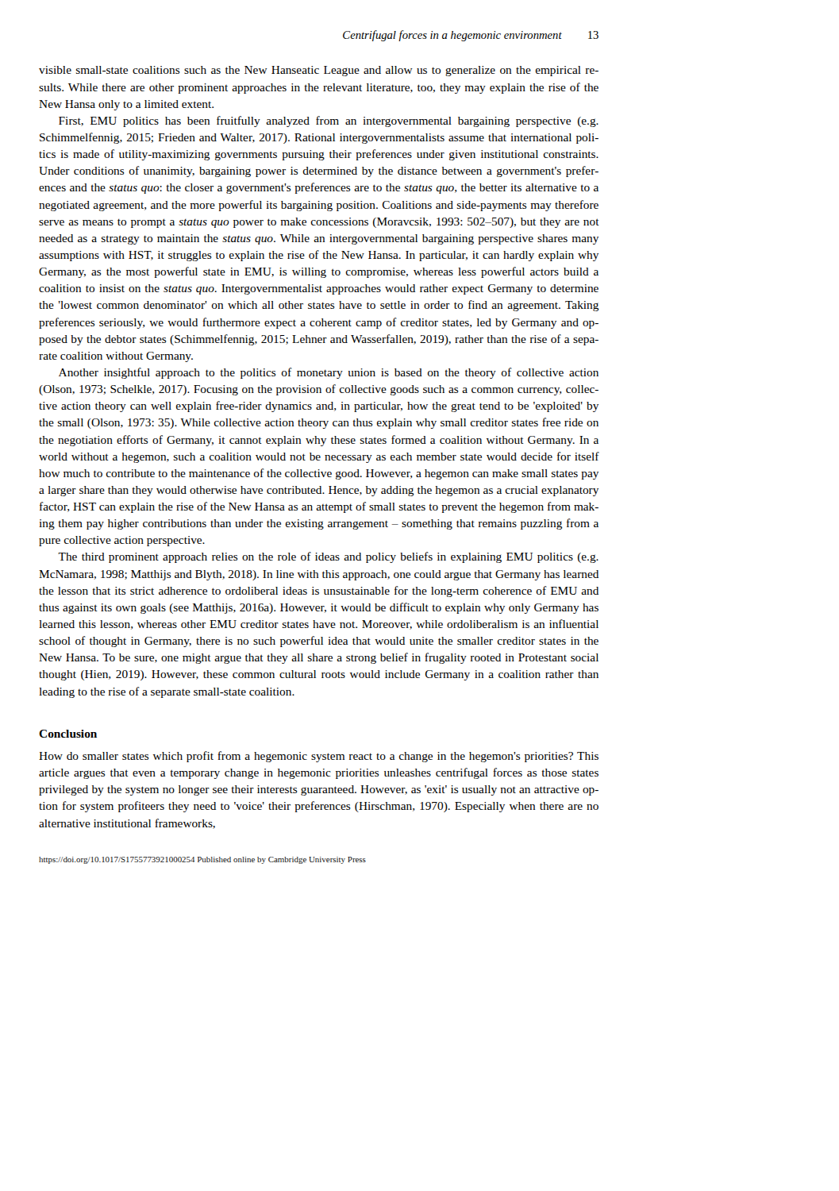Centrifugal forces in a hegemonic environment 13
visible small-state coalitions such as the New Hanseatic League and allow us to generalize on the empirical results. While there are other prominent approaches in the relevant literature, too, they may explain the rise of the New Hansa only to a limited extent.
First, EMU politics has been fruitfully analyzed from an intergovernmental bargaining perspective (e.g. Schimmelfennig, 2015; Frieden and Walter, 2017). Rational intergovernmentalists assume that international politics is made of utility-maximizing governments pursuing their preferences under given institutional constraints. Under conditions of unanimity, bargaining power is determined by the distance between a government's preferences and the status quo: the closer a government's preferences are to the status quo, the better its alternative to a negotiated agreement, and the more powerful its bargaining position. Coalitions and side-payments may therefore serve as means to prompt a status quo power to make concessions (Moravcsik, 1993: 502–507), but they are not needed as a strategy to maintain the status quo. While an intergovernmental bargaining perspective shares many assumptions with HST, it struggles to explain the rise of the New Hansa. In particular, it can hardly explain why Germany, as the most powerful state in EMU, is willing to compromise, whereas less powerful actors build a coalition to insist on the status quo. Intergovernmentalist approaches would rather expect Germany to determine the 'lowest common denominator' on which all other states have to settle in order to find an agreement. Taking preferences seriously, we would furthermore expect a coherent camp of creditor states, led by Germany and opposed by the debtor states (Schimmelfennig, 2015; Lehner and Wasserfallen, 2019), rather than the rise of a separate coalition without Germany.
Another insightful approach to the politics of monetary union is based on the theory of collective action (Olson, 1973; Schelkle, 2017). Focusing on the provision of collective goods such as a common currency, collective action theory can well explain free-rider dynamics and, in particular, how the great tend to be 'exploited' by the small (Olson, 1973: 35). While collective action theory can thus explain why small creditor states free ride on the negotiation efforts of Germany, it cannot explain why these states formed a coalition without Germany. In a world without a hegemon, such a coalition would not be necessary as each member state would decide for itself how much to contribute to the maintenance of the collective good. However, a hegemon can make small states pay a larger share than they would otherwise have contributed. Hence, by adding the hegemon as a crucial explanatory factor, HST can explain the rise of the New Hansa as an attempt of small states to prevent the hegemon from making them pay higher contributions than under the existing arrangement – something that remains puzzling from a pure collective action perspective.
The third prominent approach relies on the role of ideas and policy beliefs in explaining EMU politics (e.g. McNamara, 1998; Matthijs and Blyth, 2018). In line with this approach, one could argue that Germany has learned the lesson that its strict adherence to ordoliberal ideas is unsustainable for the long-term coherence of EMU and thus against its own goals (see Matthijs, 2016a). However, it would be difficult to explain why only Germany has learned this lesson, whereas other EMU creditor states have not. Moreover, while ordoliberalism is an influential school of thought in Germany, there is no such powerful idea that would unite the smaller creditor states in the New Hansa. To be sure, one might argue that they all share a strong belief in frugality rooted in Protestant social thought (Hien, 2019). However, these common cultural roots would include Germany in a coalition rather than leading to the rise of a separate small-state coalition.
Conclusion
How do smaller states which profit from a hegemonic system react to a change in the hegemon's priorities? This article argues that even a temporary change in hegemonic priorities unleashes centrifugal forces as those states privileged by the system no longer see their interests guaranteed. However, as 'exit' is usually not an attractive option for system profiteers they need to 'voice' their preferences (Hirschman, 1970). Especially when there are no alternative institutional frameworks,
https://doi.org/10.1017/S1755773921000254 Published online by Cambridge University Press